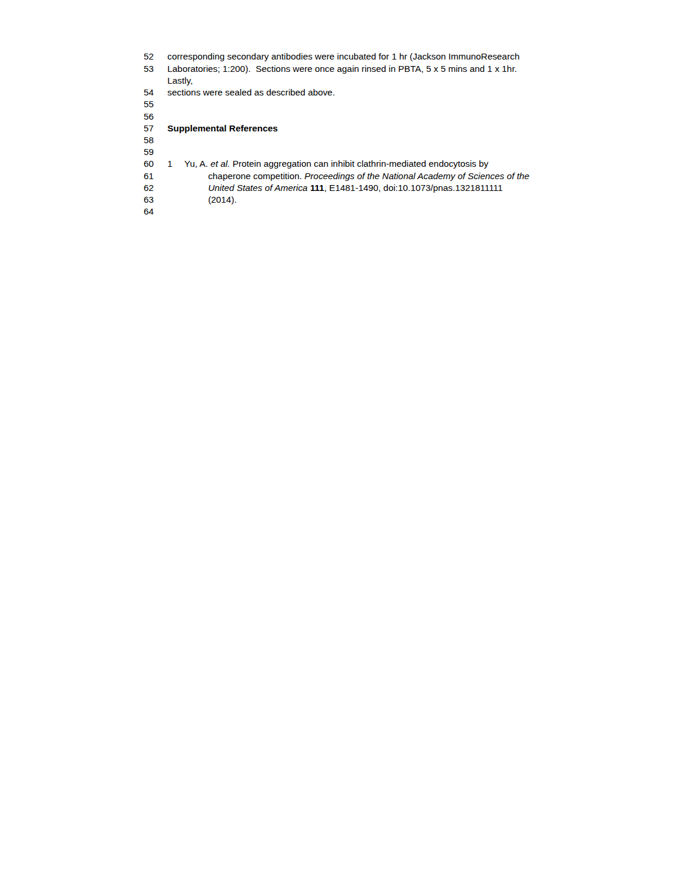52
corresponding secondary antibodies were incubated for 1 hr (Jackson ImmunoResearch
53
Laboratories; 1:200). Sections were once again rinsed in PBTA, 5 x 5 mins and 1 x 1hr. Lastly,
54
sections were sealed as described above.
55
56
57
Supplemental References
58
59
60
1
Yu, A. et al. Protein aggregation can inhibit clathrin-mediated endocytosis by
61
chaperone competition. Proceedings of the National Academy of Sciences of the
62
United States of America 111, E1481-1490, doi:10.1073/pnas.1321811111
63
(2014).
64